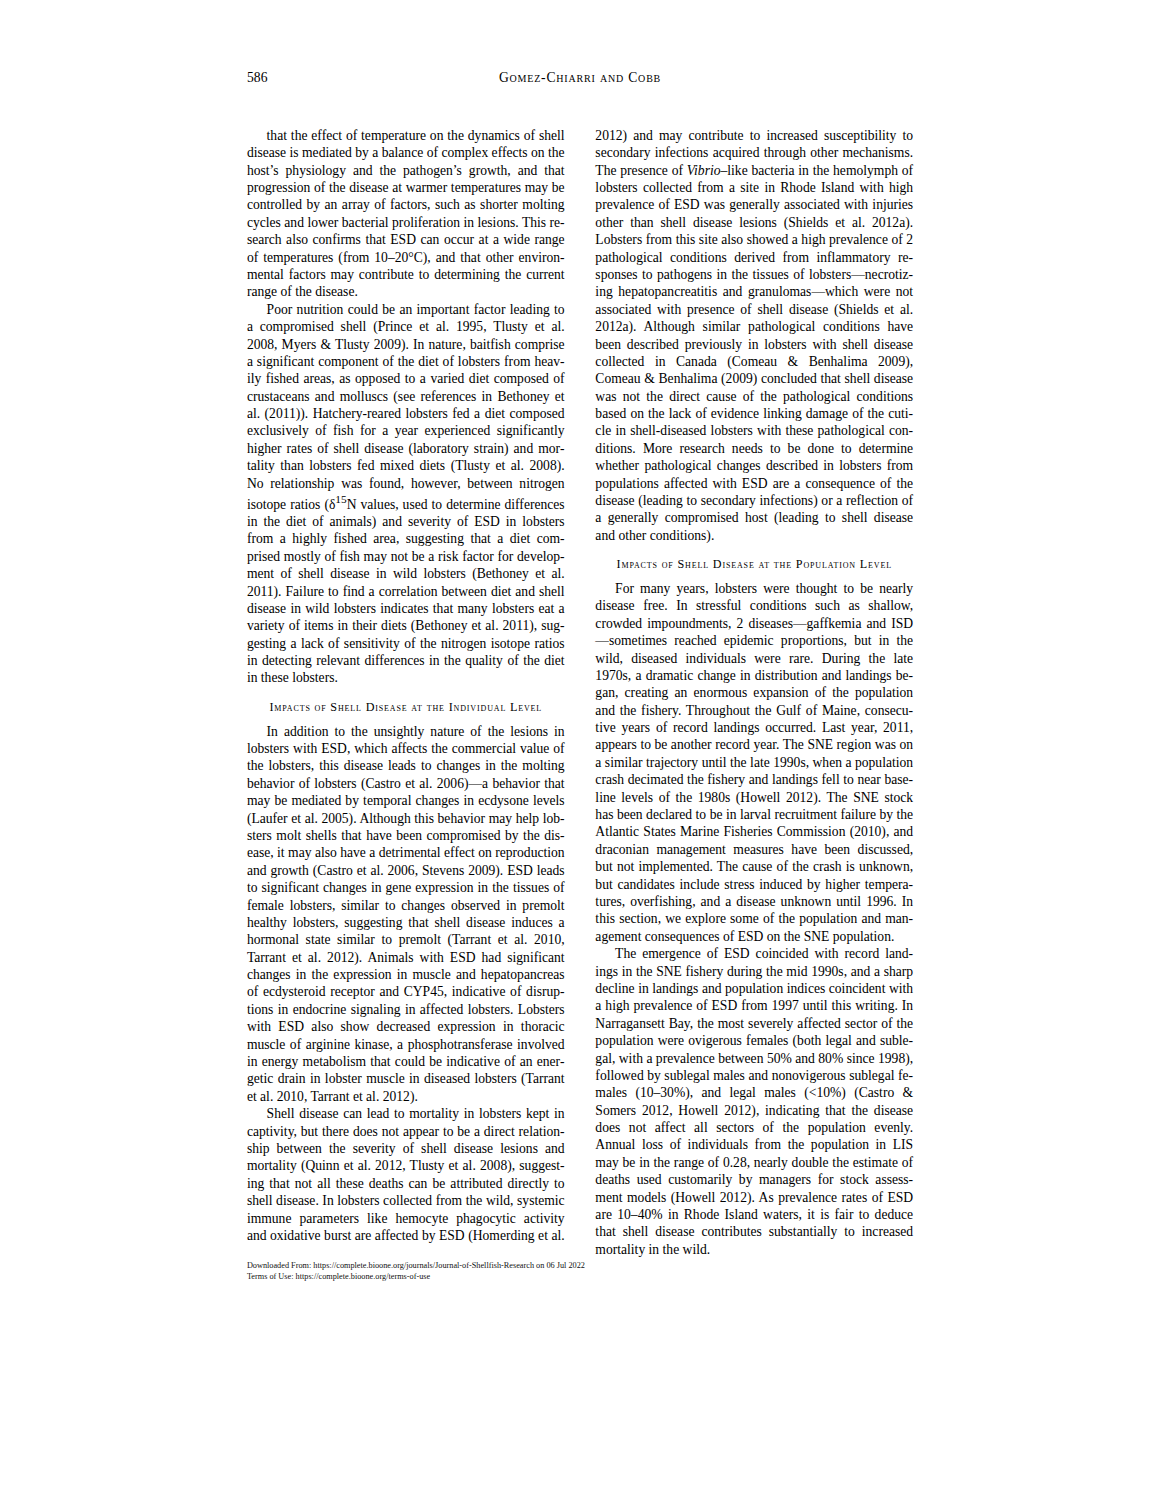586
Gomez-Chiarri and Cobb
that the effect of temperature on the dynamics of shell disease is mediated by a balance of complex effects on the host’s physiology and the pathogen’s growth, and that progression of the disease at warmer temperatures may be controlled by an array of factors, such as shorter molting cycles and lower bacterial proliferation in lesions. This research also confirms that ESD can occur at a wide range of temperatures (from 10–20°C), and that other environmental factors may contribute to determining the current range of the disease.
Poor nutrition could be an important factor leading to a compromised shell (Prince et al. 1995, Tlusty et al. 2008, Myers & Tlusty 2009). In nature, baitfish comprise a significant component of the diet of lobsters from heavily fished areas, as opposed to a varied diet composed of crustaceans and molluscs (see references in Bethoney et al. (2011)). Hatchery-reared lobsters fed a diet composed exclusively of fish for a year experienced significantly higher rates of shell disease (laboratory strain) and mortality than lobsters fed mixed diets (Tlusty et al. 2008). No relationship was found, however, between nitrogen isotope ratios (δ15N values, used to determine differences in the diet of animals) and severity of ESD in lobsters from a highly fished area, suggesting that a diet comprised mostly of fish may not be a risk factor for development of shell disease in wild lobsters (Bethoney et al. 2011). Failure to find a correlation between diet and shell disease in wild lobsters indicates that many lobsters eat a variety of items in their diets (Bethoney et al. 2011), suggesting a lack of sensitivity of the nitrogen isotope ratios in detecting relevant differences in the quality of the diet in these lobsters.
Impacts of Shell Disease at the Individual Level
In addition to the unsightly nature of the lesions in lobsters with ESD, which affects the commercial value of the lobsters, this disease leads to changes in the molting behavior of lobsters (Castro et al. 2006)—a behavior that may be mediated by temporal changes in ecdysone levels (Laufer et al. 2005). Although this behavior may help lobsters molt shells that have been compromised by the disease, it may also have a detrimental effect on reproduction and growth (Castro et al. 2006, Stevens 2009). ESD leads to significant changes in gene expression in the tissues of female lobsters, similar to changes observed in premolt healthy lobsters, suggesting that shell disease induces a hormonal state similar to premolt (Tarrant et al. 2010, Tarrant et al. 2012). Animals with ESD had significant changes in the expression in muscle and hepatopancreas of ecdysteroid receptor and CYP45, indicative of disruptions in endocrine signaling in affected lobsters. Lobsters with ESD also show decreased expression in thoracic muscle of arginine kinase, a phosphotransferase involved in energy metabolism that could be indicative of an energetic drain in lobster muscle in diseased lobsters (Tarrant et al. 2010, Tarrant et al. 2012).
Shell disease can lead to mortality in lobsters kept in captivity, but there does not appear to be a direct relationship between the severity of shell disease lesions and mortality (Quinn et al. 2012, Tlusty et al. 2008), suggesting that not all these deaths can be attributed directly to shell disease. In lobsters collected from the wild, systemic immune parameters like hemocyte phagocytic activity and oxidative burst are affected by ESD (Homerding et al. 2012) and may contribute to increased susceptibility to secondary infections acquired through other mechanisms. The presence of Vibrio–like bacteria in the hemolymph of lobsters collected from a site in Rhode Island with high prevalence of ESD was generally associated with injuries other than shell disease lesions (Shields et al. 2012a). Lobsters from this site also showed a high prevalence of 2 pathological conditions derived from inflammatory responses to pathogens in the tissues of lobsters—necrotizing hepatopancreatitis and granulomas—which were not associated with presence of shell disease (Shields et al. 2012a). Although similar pathological conditions have been described previously in lobsters with shell disease collected in Canada (Comeau & Benhalima 2009), Comeau & Benhalima (2009) concluded that shell disease was not the direct cause of the pathological conditions based on the lack of evidence linking damage of the cuticle in shell-diseased lobsters with these pathological conditions. More research needs to be done to determine whether pathological changes described in lobsters from populations affected with ESD are a consequence of the disease (leading to secondary infections) or a reflection of a generally compromised host (leading to shell disease and other conditions).
Impacts of Shell Disease at the Population Level
For many years, lobsters were thought to be nearly disease free. In stressful conditions such as shallow, crowded impoundments, 2 diseases—gaffkemia and ISD—sometimes reached epidemic proportions, but in the wild, diseased individuals were rare. During the late 1970s, a dramatic change in distribution and landings began, creating an enormous expansion of the population and the fishery. Throughout the Gulf of Maine, consecutive years of record landings occurred. Last year, 2011, appears to be another record year. The SNE region was on a similar trajectory until the late 1990s, when a population crash decimated the fishery and landings fell to near baseline levels of the 1980s (Howell 2012). The SNE stock has been declared to be in larval recruitment failure by the Atlantic States Marine Fisheries Commission (2010), and draconian management measures have been discussed, but not implemented. The cause of the crash is unknown, but candidates include stress induced by higher temperatures, overfishing, and a disease unknown until 1996. In this section, we explore some of the population and management consequences of ESD on the SNE population.
The emergence of ESD coincided with record landings in the SNE fishery during the mid 1990s, and a sharp decline in landings and population indices coincident with a high prevalence of ESD from 1997 until this writing. In Narragansett Bay, the most severely affected sector of the population were ovigerous females (both legal and sublegal, with a prevalence between 50% and 80% since 1998), followed by sublegal males and nonovigerous sublegal females (10–30%), and legal males (<10%) (Castro & Somers 2012, Howell 2012), indicating that the disease does not affect all sectors of the population evenly. Annual loss of individuals from the population in LIS may be in the range of 0.28, nearly double the estimate of deaths used customarily by managers for stock assessment models (Howell 2012). As prevalence rates of ESD are 10–40% in Rhode Island waters, it is fair to deduce that shell disease contributes substantially to increased mortality in the wild.
Downloaded From: https://complete.bioone.org/journals/Journal-of-Shellfish-Research on 06 Jul 2022
Terms of Use: https://complete.bioone.org/terms-of-use